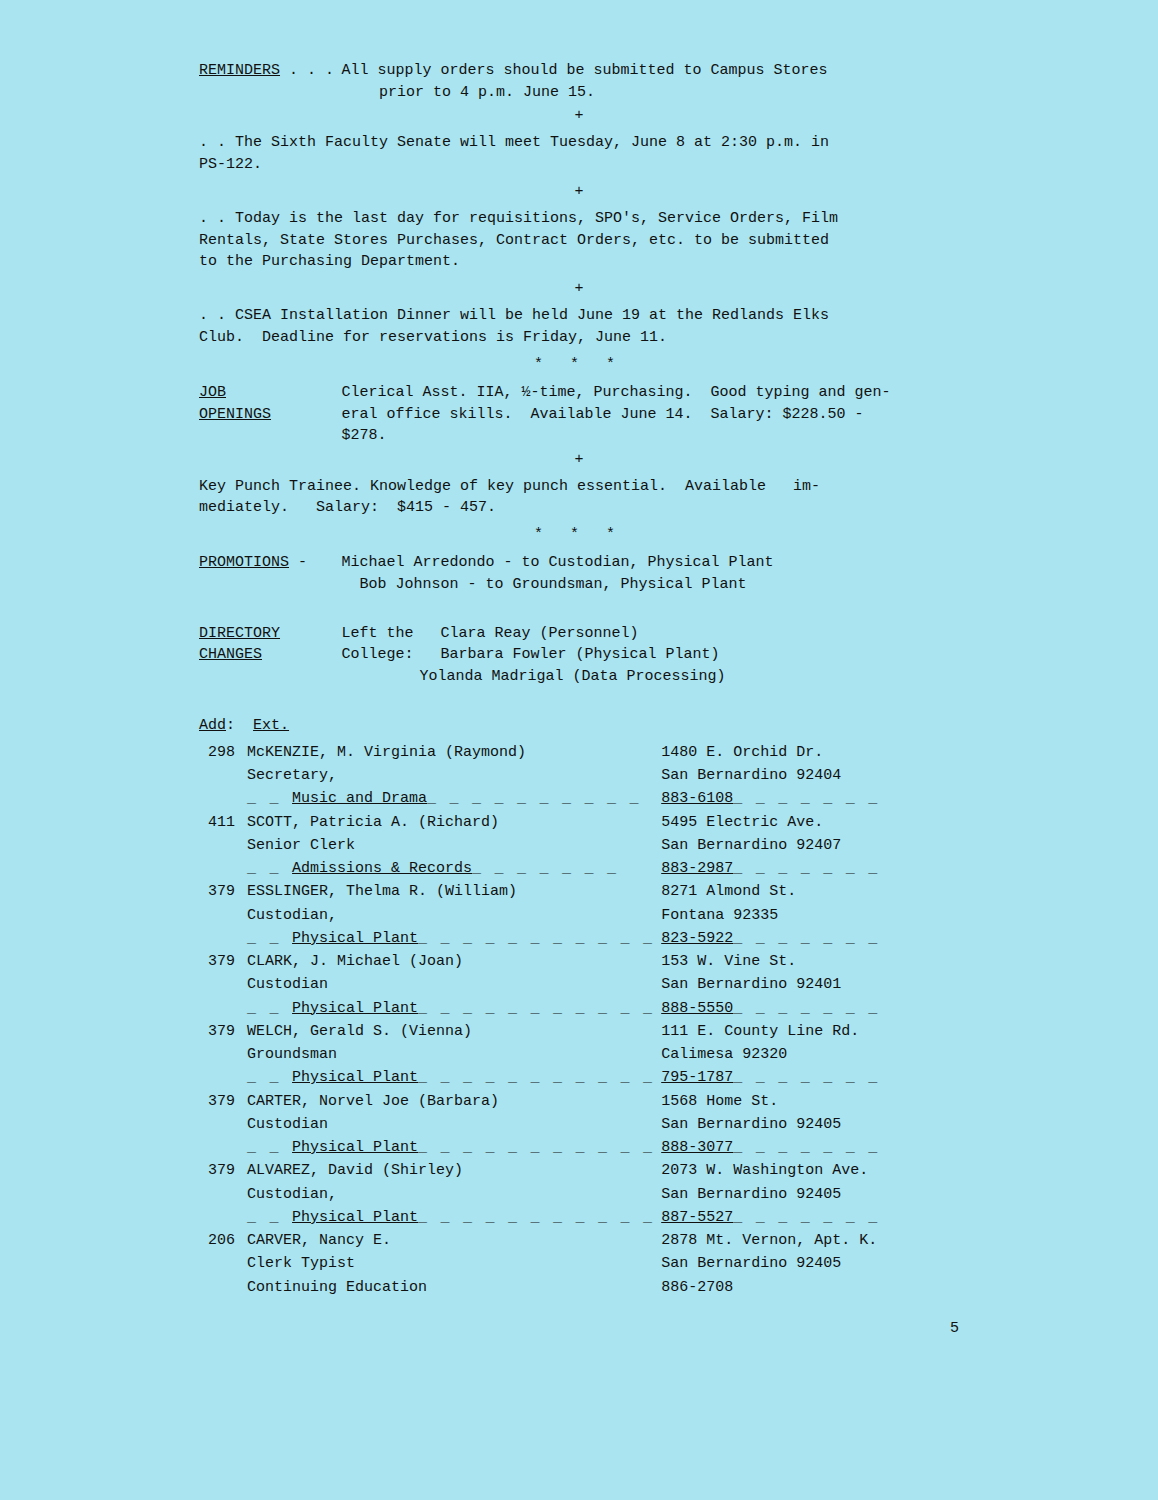| REMINDERS . . . | All supply orders should be submitted to Campus Stores prior to 4 p.m. June 15. |
+
. . The Sixth Faculty Senate will meet Tuesday, June 8 at 2:30 p.m. in
PS-122.
+
. . Today is the last day for requisitions, SPO's, Service Orders, Film
Rentals, State Stores Purchases, Contract Orders, etc. to be submitted
to the Purchasing Department.
+
. . CSEA Installation Dinner will be held June 19 at the Redlands Elks
Club. Deadline for reservations is Friday, June 11.
* * *
| JOB OPENINGS | Clerical Asst. IIA, ½-time, Purchasing. Good typing and gen- eral office skills. Available June 14. Salary: $228.50 - $278. |
+
Key Punch Trainee. Knowledge of key punch essential. Available im-
mediately. Salary: $415 - 457.
* * *
| PROMOTIONS - | Michael Arredondo - to Custodian, Physical Plant Bob Johnson - to Groundsman, Physical Plant |
| DIRECTORY CHANGES | Left the Clara Reay (Personnel) College: Barbara Fowler (Physical Plant) Yolanda Madrigal (Data Processing) |
Add: Ext.
| | 298 | McKENZIE, M. Virginia (Raymond) | 1480 E. Orchid Dr. |
| | | Secretary, | San Bernardino 92404 |
| | | _ _ Music and Drama _ _ _ _ _ _ _ _ _ _ | 883-6108 _ _ _ _ _ _ _ |
| | 411 | SCOTT, Patricia A. (Richard) | 5495 Electric Ave. |
| | | Senior Clerk | San Bernardino 92407 |
| | | _ _ Admissions & Records _ _ _ _ _ _ _ | 883-2987 _ _ _ _ _ _ _ |
| | 379 | ESSLINGER, Thelma R. (William) | 8271 Almond St. |
| | | Custodian, | Fontana 92335 |
| | | _ _ Physical Plant _ _ _ _ _ _ _ _ _ _ _ | 823-5922 _ _ _ _ _ _ _ |
| | 379 | CLARK, J. Michael (Joan) | 153 W. Vine St. |
| | | Custodian | San Bernardino 92401 |
| | | _ _ Physical Plant _ _ _ _ _ _ _ _ _ _ _ | 888-5550 _ _ _ _ _ _ _ |
| | 379 | WELCH, Gerald S. (Vienna) | 111 E. County Line Rd. |
| | | Groundsman | Calimesa 92320 |
| | | _ _ Physical Plant _ _ _ _ _ _ _ _ _ _ _ | 795-1787 _ _ _ _ _ _ _ |
| | 379 | CARTER, Norvel Joe (Barbara) | 1568 Home St. |
| | | Custodian | San Bernardino 92405 |
| | | _ _ Physical Plant _ _ _ _ _ _ _ _ _ _ _ | 888-3077 _ _ _ _ _ _ _ |
| | 379 | ALVAREZ, David (Shirley) | 2073 W. Washington Ave. |
| | | Custodian, | San Bernardino 92405 |
| | | _ _ Physical Plant _ _ _ _ _ _ _ _ _ _ _ | 887-5527 _ _ _ _ _ _ _ |
| | 206 | CARVER, Nancy E. | 2878 Mt. Vernon, Apt. K. |
| | | Clerk Typist | San Bernardino 92405 |
| | | Continuing Education | 886-2708 |
5